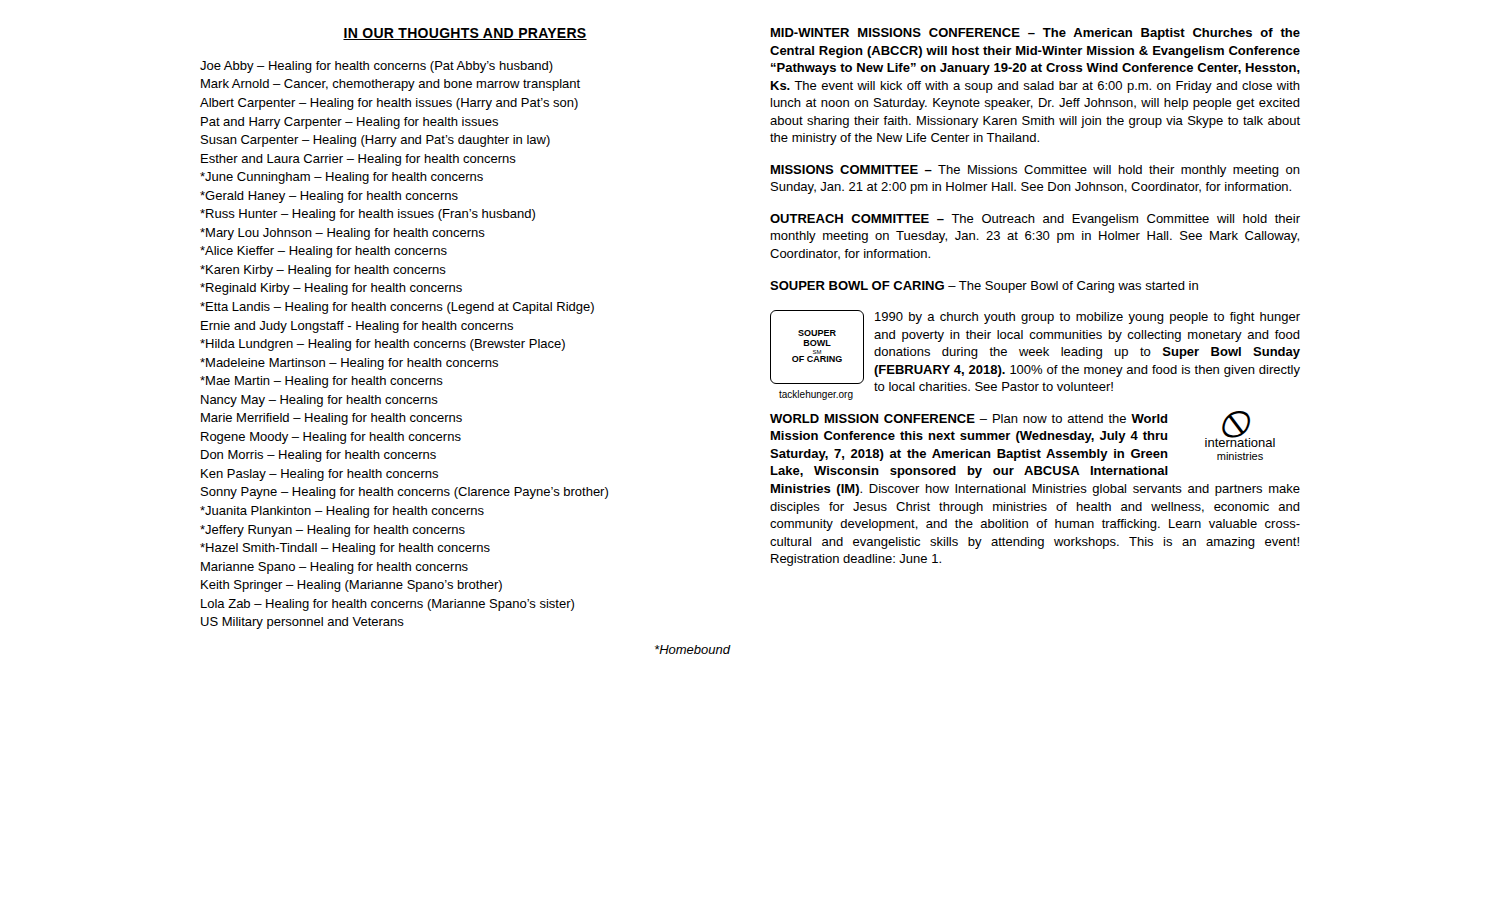IN OUR THOUGHTS AND PRAYERS
Joe Abby – Healing for health concerns (Pat Abby’s husband)
Mark Arnold – Cancer, chemotherapy and bone marrow transplant
Albert Carpenter – Healing for health issues (Harry and Pat’s son)
Pat and Harry Carpenter – Healing for health issues
Susan Carpenter – Healing (Harry and Pat’s daughter in law)
Esther and Laura Carrier – Healing for health concerns
*June Cunningham – Healing for health concerns
*Gerald Haney – Healing for health concerns
*Russ Hunter – Healing for health issues (Fran’s husband)
*Mary Lou Johnson – Healing for health concerns
*Alice Kieffer – Healing for health concerns
*Karen Kirby – Healing for health concerns
*Reginald Kirby – Healing for health concerns
*Etta Landis – Healing for health concerns (Legend at Capital Ridge)
Ernie and Judy Longstaff - Healing for health concerns
*Hilda Lundgren – Healing for health concerns (Brewster Place)
*Madeleine Martinson – Healing for health concerns
*Mae Martin – Healing for health concerns
Nancy May – Healing for health concerns
Marie Merrifield – Healing for health concerns
Rogene Moody – Healing for health concerns
Don Morris – Healing for health concerns
Ken Paslay – Healing for health concerns
Sonny Payne – Healing for health concerns (Clarence Payne’s brother)
*Juanita Plankinton – Healing for health concerns
*Jeffery Runyan – Healing for health concerns
*Hazel Smith-Tindall – Healing for health concerns
Marianne Spano – Healing for health concerns
Keith Springer – Healing (Marianne Spano’s brother)
Lola Zab – Healing for health concerns (Marianne Spano’s sister)
US Military personnel and Veterans
*Homebound
MID-WINTER MISSIONS CONFERENCE – The American Baptist Churches of the Central Region (ABCCR) will host their Mid-Winter Mission & Evangelism Conference “Pathways to New Life” on January 19-20 at Cross Wind Conference Center, Hesston, Ks. The event will kick off with a soup and salad bar at 6:00 p.m. on Friday and close with lunch at noon on Saturday. Keynote speaker, Dr. Jeff Johnson, will help people get excited about sharing their faith. Missionary Karen Smith will join the group via Skype to talk about the ministry of the New Life Center in Thailand.
MISSIONS COMMITTEE – The Missions Committee will hold their monthly meeting on Sunday, Jan. 21 at 2:00 pm in Holmer Hall. See Don Johnson, Coordinator, for information.
OUTREACH COMMITTEE – The Outreach and Evangelism Committee will hold their monthly meeting on Tuesday, Jan. 23 at 6:30 pm in Holmer Hall. See Mark Calloway, Coordinator, for information.
SOUPER BOWL OF CARING – The Souper Bowl of Caring was started in
SOUPER BOWL SM OF CARING
tacklehunger.org
1990 by a church youth group to mobilize young people to fight hunger and poverty in their local communities by collecting monetary and food donations during the week leading up to Super Bowl Sunday (FEBRUARY 4, 2018). 100% of the money and food is then given directly to local charities. See Pastor to volunteer!
⃠ international ministries
WORLD MISSION CONFERENCE – Plan now to attend the World Mission Conference this next summer (Wednesday, July 4 thru Saturday, 7, 2018) at the American Baptist Assembly in Green Lake, Wisconsin sponsored by our ABCUSA International Ministries (IM). Discover how International Ministries global servants and partners make disciples for Jesus Christ through ministries of health and wellness, economic and community development, and the abolition of human trafficking. Learn valuable cross-cultural and evangelistic skills by attending workshops. This is an amazing event! Registration deadline: June 1.